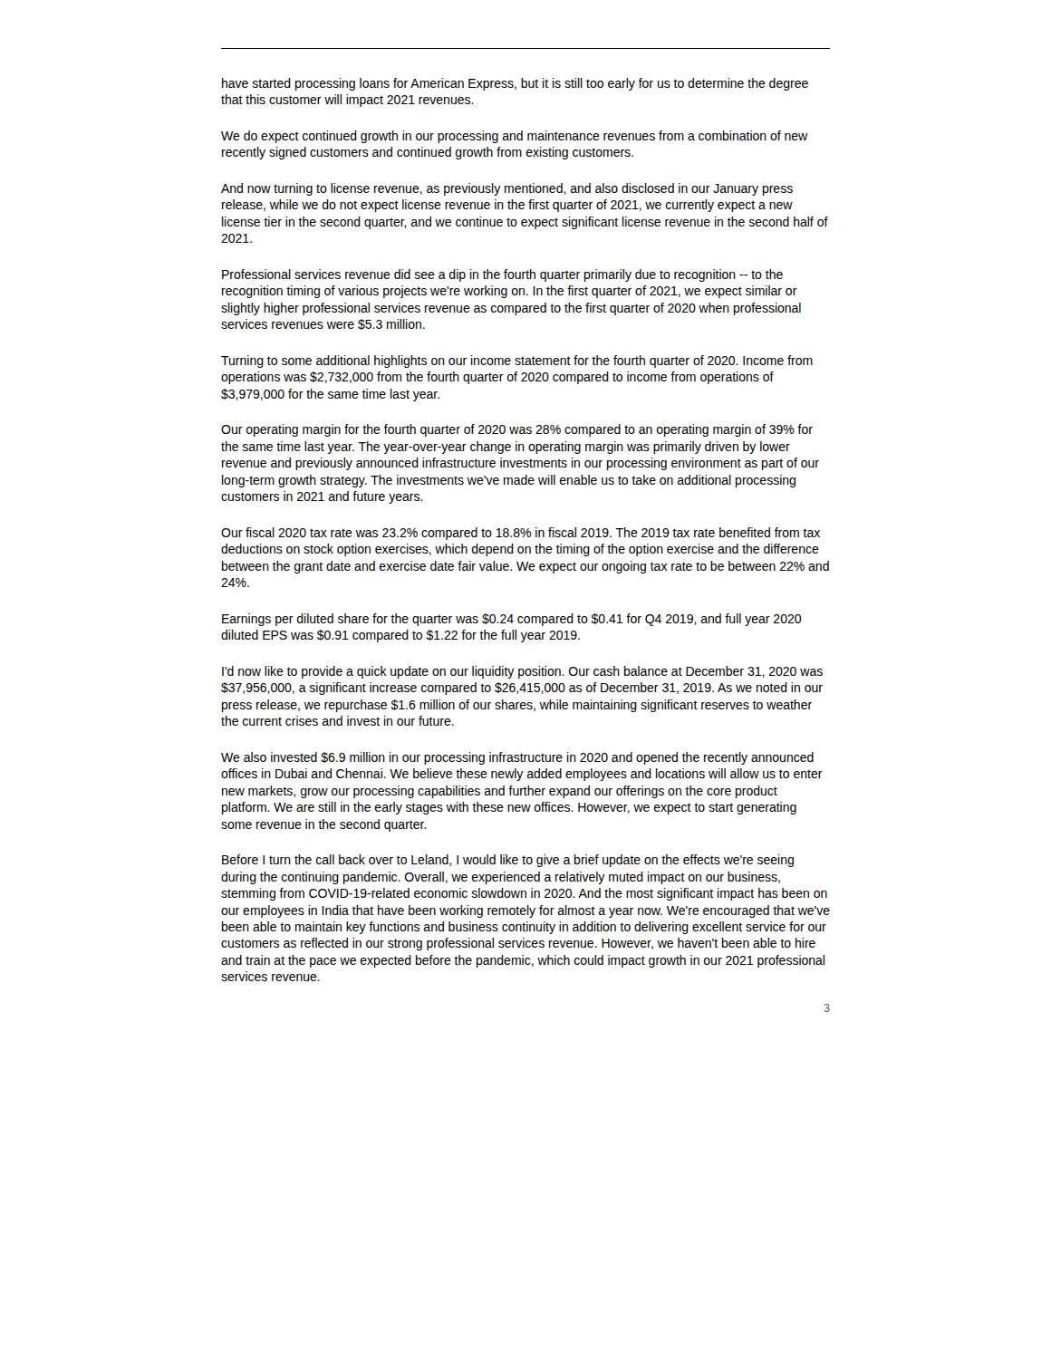have started processing loans for American Express, but it is still too early for us to determine the degree that this customer will impact 2021 revenues.
We do expect continued growth in our processing and maintenance revenues from a combination of new recently signed customers and continued growth from existing customers.
And now turning to license revenue, as previously mentioned, and also disclosed in our January press release, while we do not expect license revenue in the first quarter of 2021, we currently expect a new license tier in the second quarter, and we continue to expect significant license revenue in the second half of 2021.
Professional services revenue did see a dip in the fourth quarter primarily due to recognition -- to the recognition timing of various projects we're working on. In the first quarter of 2021, we expect similar or slightly higher professional services revenue as compared to the first quarter of 2020 when professional services revenues were $5.3 million.
Turning to some additional highlights on our income statement for the fourth quarter of 2020. Income from operations was $2,732,000 from the fourth quarter of 2020 compared to income from operations of $3,979,000 for the same time last year.
Our operating margin for the fourth quarter of 2020 was 28% compared to an operating margin of 39% for the same time last year. The year-over-year change in operating margin was primarily driven by lower revenue and previously announced infrastructure investments in our processing environment as part of our long-term growth strategy. The investments we've made will enable us to take on additional processing customers in 2021 and future years.
Our fiscal 2020 tax rate was 23.2% compared to 18.8% in fiscal 2019. The 2019 tax rate benefited from tax deductions on stock option exercises, which depend on the timing of the option exercise and the difference between the grant date and exercise date fair value. We expect our ongoing tax rate to be between 22% and 24%.
Earnings per diluted share for the quarter was $0.24 compared to $0.41 for Q4 2019, and full year 2020 diluted EPS was $0.91 compared to $1.22 for the full year 2019.
I'd now like to provide a quick update on our liquidity position. Our cash balance at December 31, 2020 was $37,956,000, a significant increase compared to $26,415,000 as of December 31, 2019. As we noted in our press release, we repurchase $1.6 million of our shares, while maintaining significant reserves to weather the current crises and invest in our future.
We also invested $6.9 million in our processing infrastructure in 2020 and opened the recently announced offices in Dubai and Chennai. We believe these newly added employees and locations will allow us to enter new markets, grow our processing capabilities and further expand our offerings on the core product platform. We are still in the early stages with these new offices. However, we expect to start generating some revenue in the second quarter.
Before I turn the call back over to Leland, I would like to give a brief update on the effects we're seeing during the continuing pandemic. Overall, we experienced a relatively muted impact on our business, stemming from COVID-19-related economic slowdown in 2020. And the most significant impact has been on our employees in India that have been working remotely for almost a year now. We're encouraged that we've been able to maintain key functions and business continuity in addition to delivering excellent service for our customers as reflected in our strong professional services revenue. However, we haven't been able to hire and train at the pace we expected before the pandemic, which could impact growth in our 2021 professional services revenue.
3